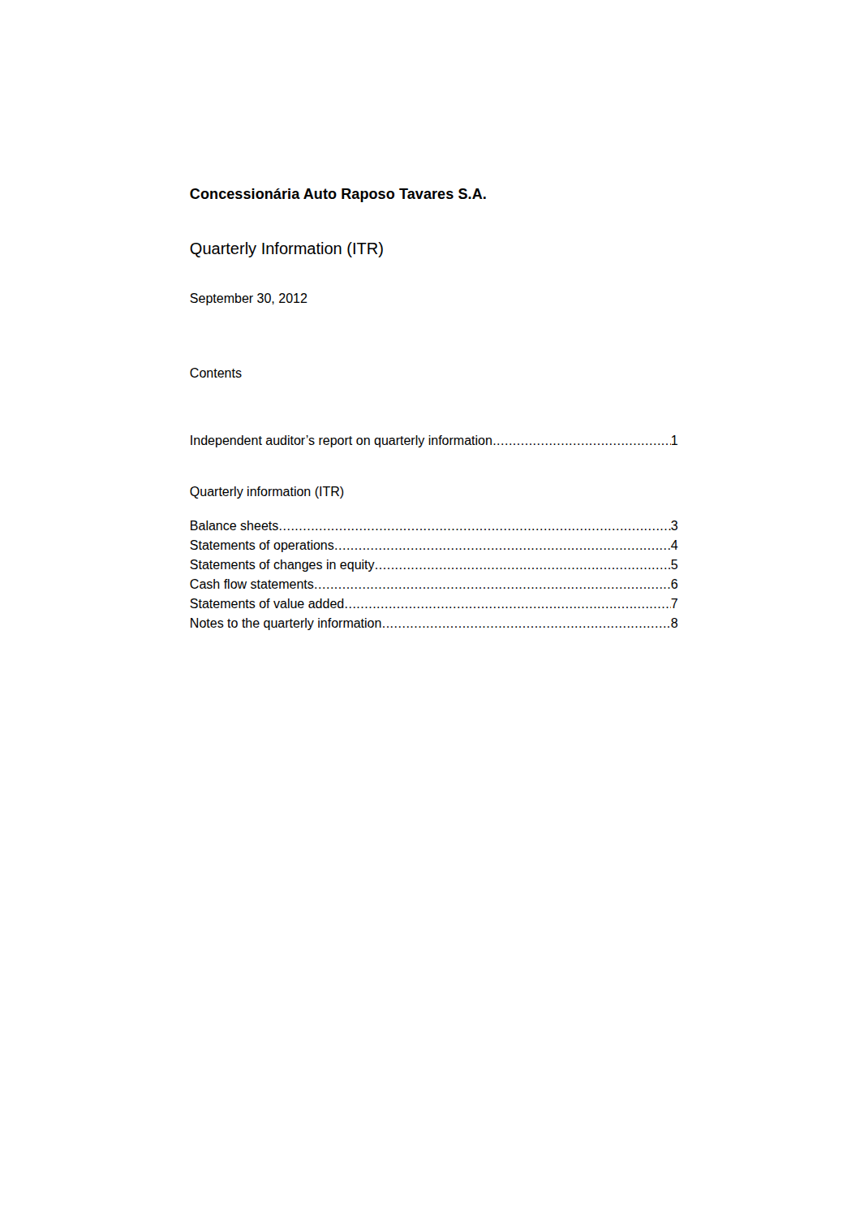Concessionária Auto Raposo Tavares S.A.
Quarterly Information (ITR)
September 30, 2012
Contents
Independent auditor’s report on quarterly information ......................................................... 1
Quarterly information (ITR)
Balance sheets .................................................................................................................. 3
Statements of operations ................................................................................................. 4
Statements of changes in equity ...................................................................................... 5
Cash flow statements .................................................................................................... 6
Statements of value added ............................................................................................... 7
Notes to the quarterly information ..................................................................................... 8